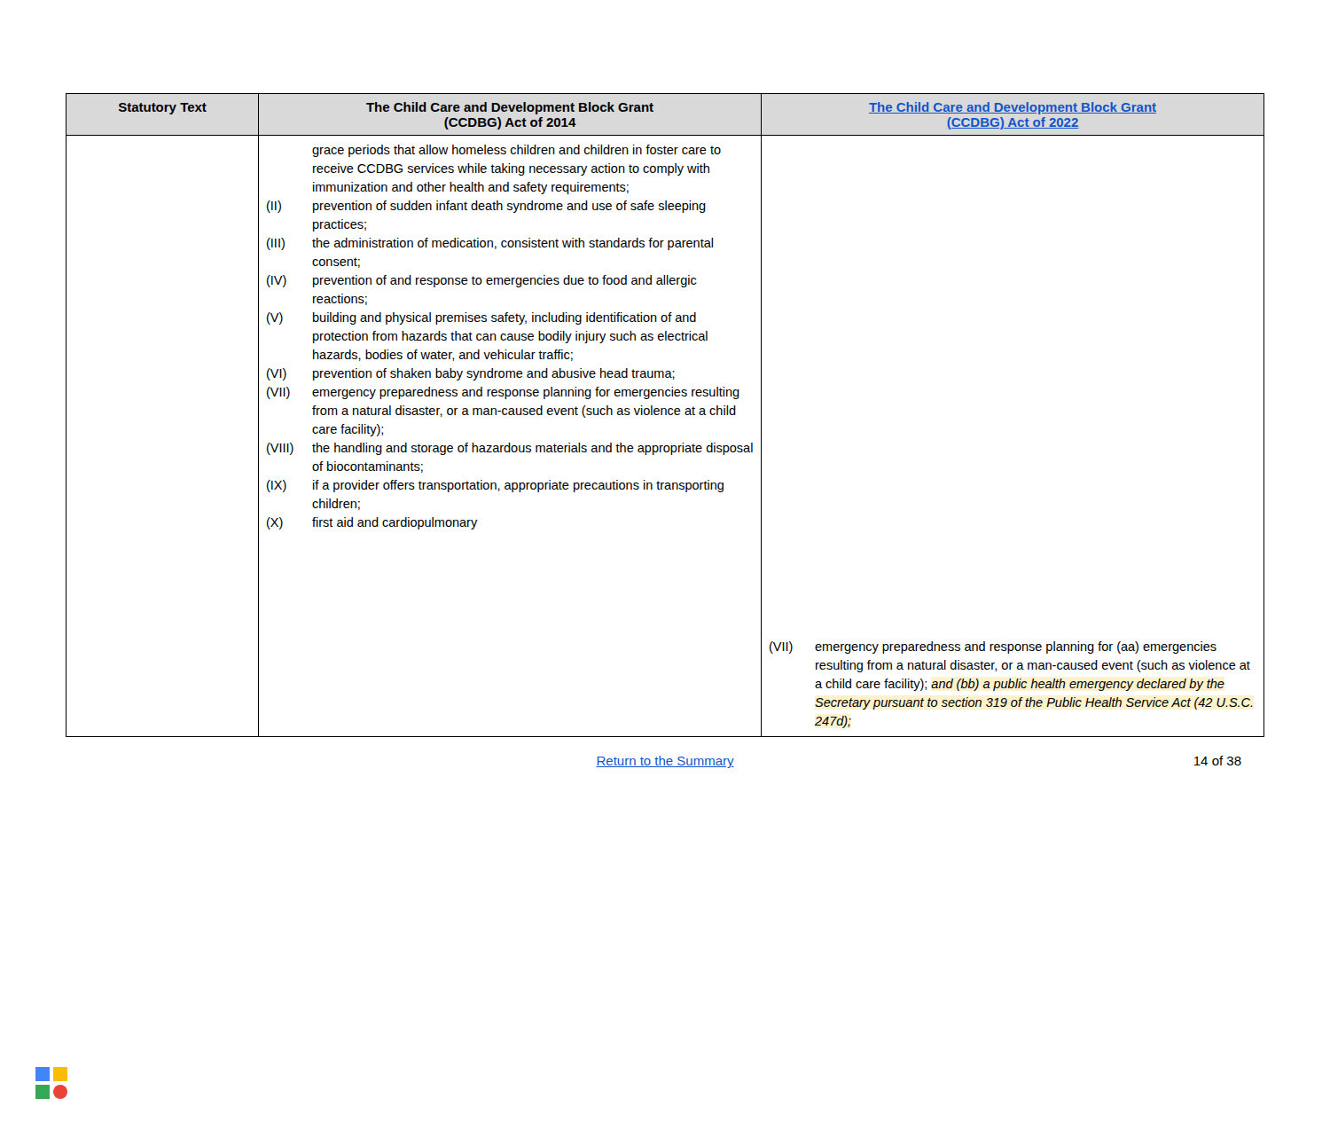| Statutory Text | The Child Care and Development Block Grant (CCDBG) Act of 2014 | The Child Care and Development Block Grant (CCDBG) Act of 2022 |
| --- | --- | --- |
| | grace periods that allow homeless children and children in foster care to receive CCDBG services while taking necessary action to comply with immunization and other health and safety requirements; (II) prevention of sudden infant death syndrome and use of safe sleeping practices; (III) the administration of medication, consistent with standards for parental consent; (IV) prevention of and response to emergencies due to food and allergic reactions; (V) building and physical premises safety, including identification of and protection from hazards that can cause bodily injury such as electrical hazards, bodies of water, and vehicular traffic; (VI) prevention of shaken baby syndrome and abusive head trauma; (VII) emergency preparedness and response planning for emergencies resulting from a natural disaster, or a man-caused event (such as violence at a child care facility); (VIII) the handling and storage of hazardous materials and the appropriate disposal of biocontaminants; (IX) if a provider offers transportation, appropriate precautions in transporting children; (X) first aid and cardiopulmonary | (VII) emergency preparedness and response planning for (aa) emergencies resulting from a natural disaster, or a man-caused event (such as violence at a child care facility); and (bb) a public health emergency declared by the Secretary pursuant to section 319 of the Public Health Service Act (42 U.S.C. 247d); |
Return to the Summary
14 of 38